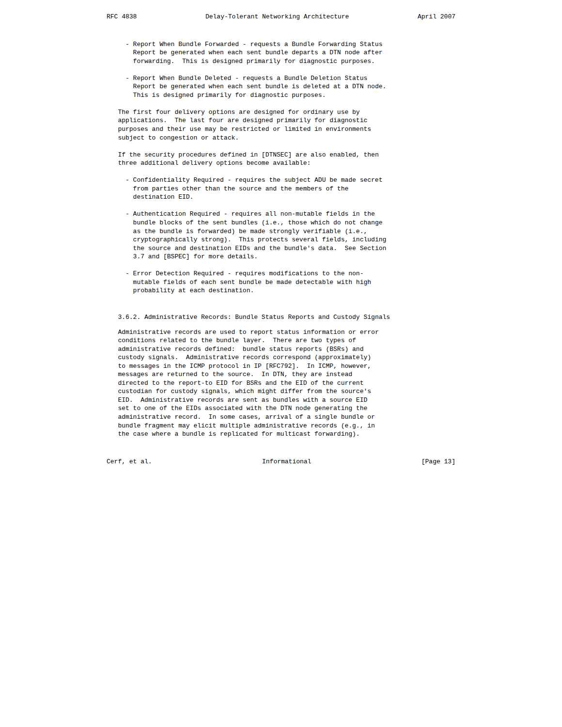RFC 4838 Delay-Tolerant Networking Architecture April 2007
- Report When Bundle Forwarded - requests a Bundle Forwarding Status
  Report be generated when each sent bundle departs a DTN node after
  forwarding.  This is designed primarily for diagnostic purposes.
- Report When Bundle Deleted - requests a Bundle Deletion Status
  Report be generated when each sent bundle is deleted at a DTN node.
  This is designed primarily for diagnostic purposes.
The first four delivery options are designed for ordinary use by
applications.  The last four are designed primarily for diagnostic
purposes and their use may be restricted or limited in environments
subject to congestion or attack.
If the security procedures defined in [DTNSEC] are also enabled, then
three additional delivery options become available:
- Confidentiality Required - requires the subject ADU be made secret
  from parties other than the source and the members of the
  destination EID.
- Authentication Required - requires all non-mutable fields in the
  bundle blocks of the sent bundles (i.e., those which do not change
  as the bundle is forwarded) be made strongly verifiable (i.e.,
  cryptographically strong).  This protects several fields, including
  the source and destination EIDs and the bundle's data.  See Section
  3.7 and [BSPEC] for more details.
- Error Detection Required - requires modifications to the non-
  mutable fields of each sent bundle be made detectable with high
  probability at each destination.
3.6.2. Administrative Records: Bundle Status Reports and Custody Signals
Administrative records are used to report status information or error
conditions related to the bundle layer.  There are two types of
administrative records defined:  bundle status reports (BSRs) and
custody signals.  Administrative records correspond (approximately)
to messages in the ICMP protocol in IP [RFC792].  In ICMP, however,
messages are returned to the source.  In DTN, they are instead
directed to the report-to EID for BSRs and the EID of the current
custodian for custody signals, which might differ from the source's
EID.  Administrative records are sent as bundles with a source EID
set to one of the EIDs associated with the DTN node generating the
administrative record.  In some cases, arrival of a single bundle or
bundle fragment may elicit multiple administrative records (e.g., in
the case where a bundle is replicated for multicast forwarding).
Cerf, et al. Informational [Page 13]